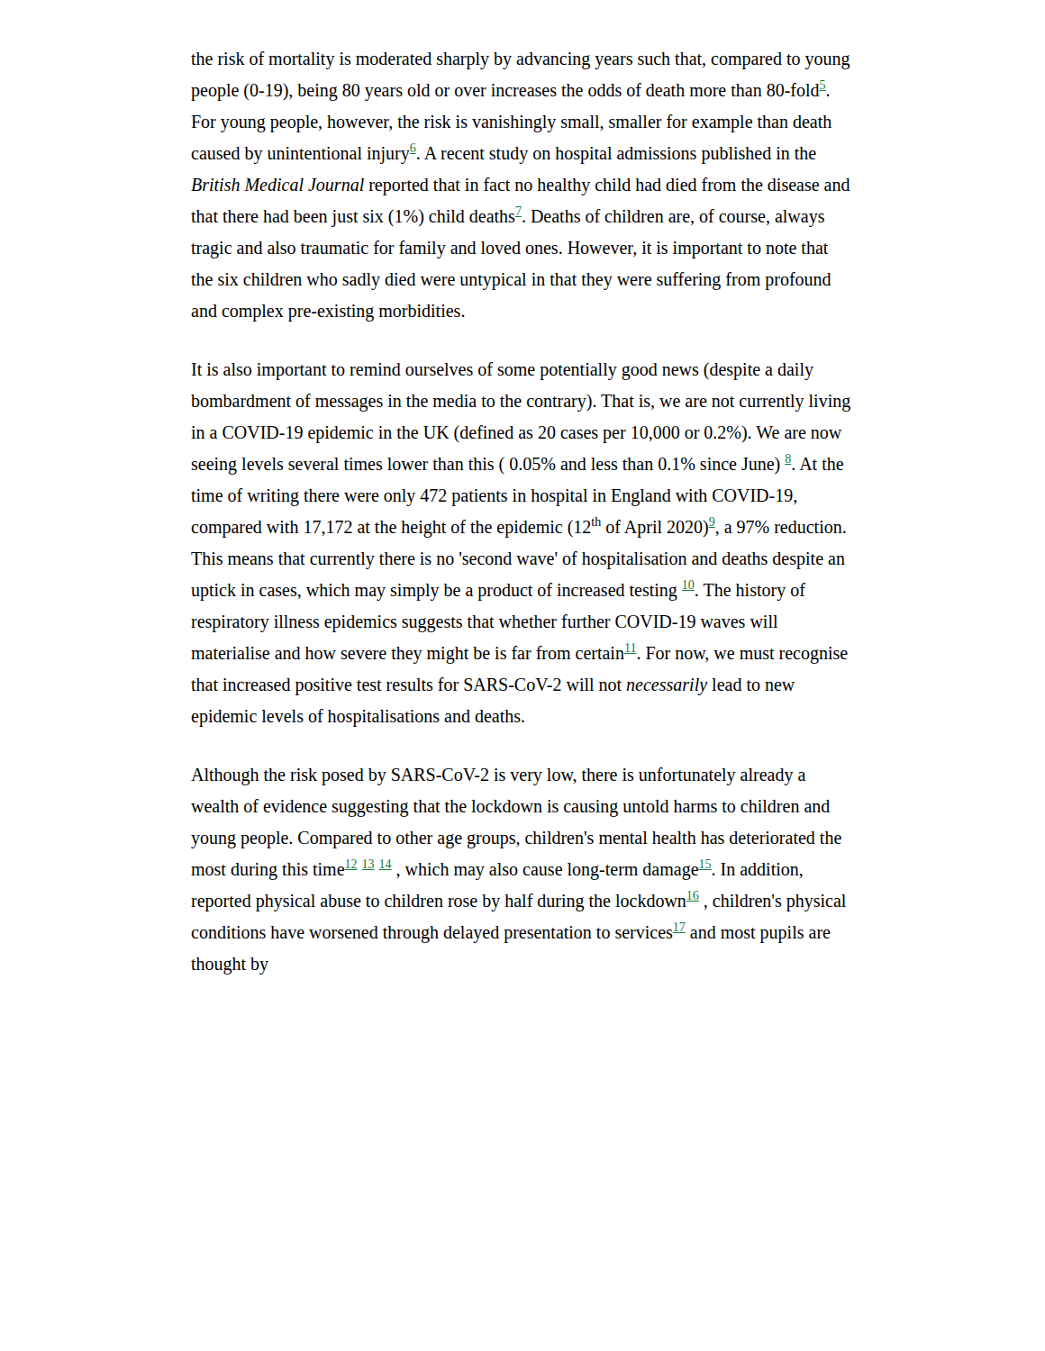the risk of mortality is moderated sharply by advancing years such that, compared to young people (0-19), being 80 years old or over increases the odds of death more than 80-fold5. For young people, however, the risk is vanishingly small, smaller for example than death caused by unintentional injury6. A recent study on hospital admissions published in the British Medical Journal reported that in fact no healthy child had died from the disease and that there had been just six (1%) child deaths7. Deaths of children are, of course, always tragic and also traumatic for family and loved ones. However, it is important to note that the six children who sadly died were untypical in that they were suffering from profound and complex pre-existing morbidities.
It is also important to remind ourselves of some potentially good news (despite a daily bombardment of messages in the media to the contrary). That is, we are not currently living in a COVID-19 epidemic in the UK (defined as 20 cases per 10,000 or 0.2%). We are now seeing levels several times lower than this ( 0.05% and less than 0.1% since June) 8. At the time of writing there were only 472 patients in hospital in England with COVID-19, compared with 17,172 at the height of the epidemic (12th of April 2020)9, a 97% reduction. This means that currently there is no 'second wave' of hospitalisation and deaths despite an uptick in cases, which may simply be a product of increased testing 10. The history of respiratory illness epidemics suggests that whether further COVID-19 waves will materialise and how severe they might be is far from certain11. For now, we must recognise that increased positive test results for SARS-CoV-2 will not necessarily lead to new epidemic levels of hospitalisations and deaths.
Although the risk posed by SARS-CoV-2 is very low, there is unfortunately already a wealth of evidence suggesting that the lockdown is causing untold harms to children and young people. Compared to other age groups, children's mental health has deteriorated the most during this time12 13 14 , which may also cause long-term damage15. In addition, reported physical abuse to children rose by half during the lockdown16 , children's physical conditions have worsened through delayed presentation to services17 and most pupils are thought by